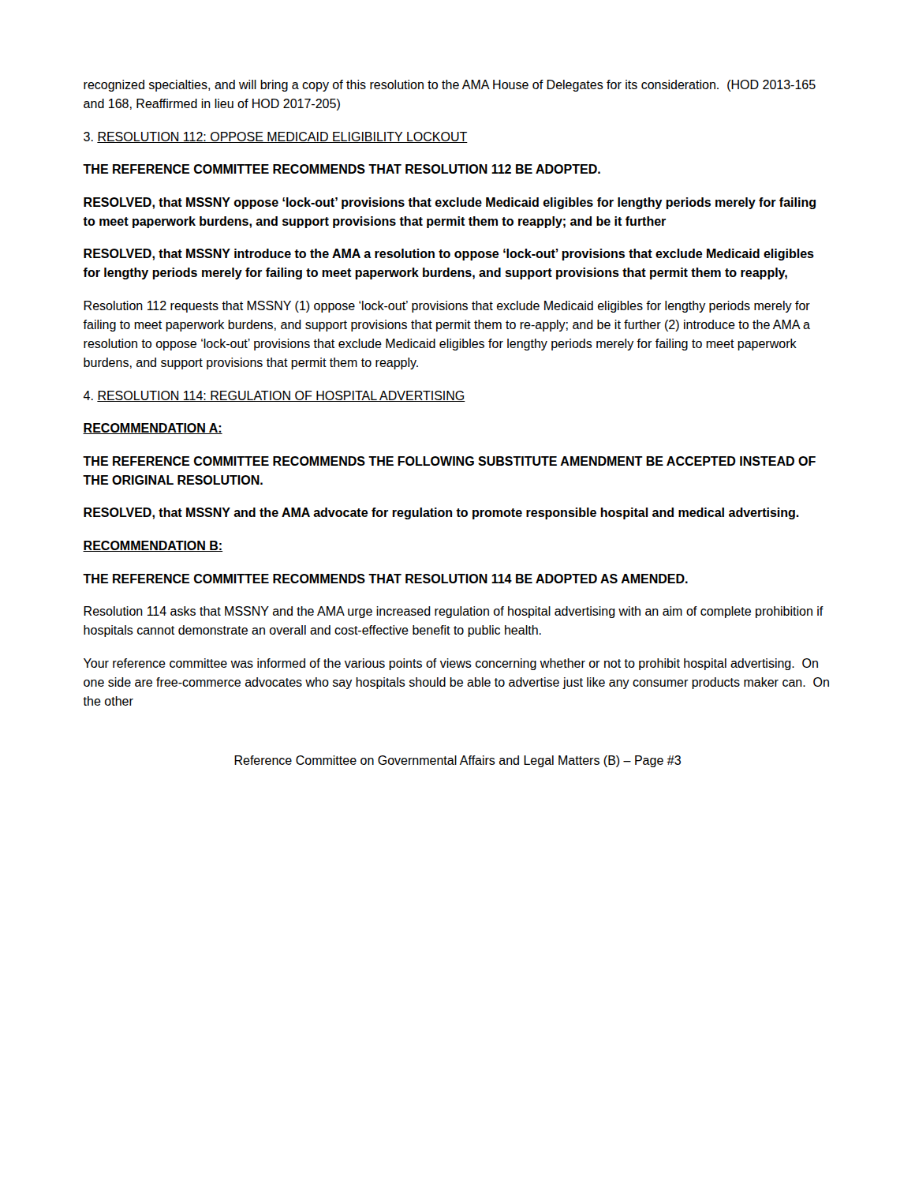recognized specialties, and will bring a copy of this resolution to the AMA House of Delegates for its consideration. (HOD 2013-165 and 168, Reaffirmed in lieu of HOD 2017-205)
3. RESOLUTION 112: OPPOSE MEDICAID ELIGIBILITY LOCKOUT
THE REFERENCE COMMITTEE RECOMMENDS THAT RESOLUTION 112 BE ADOPTED.
RESOLVED, that MSSNY oppose ‘lock-out’ provisions that exclude Medicaid eligibles for lengthy periods merely for failing to meet paperwork burdens, and support provisions that permit them to reapply; and be it further
RESOLVED, that MSSNY introduce to the AMA a resolution to oppose ‘lock-out’ provisions that exclude Medicaid eligibles for lengthy periods merely for failing to meet paperwork burdens, and support provisions that permit them to reapply,
Resolution 112 requests that MSSNY (1) oppose ‘lock-out’ provisions that exclude Medicaid eligibles for lengthy periods merely for failing to meet paperwork burdens, and support provisions that permit them to re-apply; and be it further (2) introduce to the AMA a resolution to oppose ‘lock-out’ provisions that exclude Medicaid eligibles for lengthy periods merely for failing to meet paperwork burdens, and support provisions that permit them to reapply.
4. RESOLUTION 114: REGULATION OF HOSPITAL ADVERTISING
RECOMMENDATION A:
THE REFERENCE COMMITTEE RECOMMENDS THE FOLLOWING SUBSTITUTE AMENDMENT BE ACCEPTED INSTEAD OF THE ORIGINAL RESOLUTION.
RESOLVED, that MSSNY and the AMA advocate for regulation to promote responsible hospital and medical advertising.
RECOMMENDATION B:
THE REFERENCE COMMITTEE RECOMMENDS THAT RESOLUTION 114 BE ADOPTED AS AMENDED.
Resolution 114 asks that MSSNY and the AMA urge increased regulation of hospital advertising with an aim of complete prohibition if hospitals cannot demonstrate an overall and cost-effective benefit to public health.
Your reference committee was informed of the various points of views concerning whether or not to prohibit hospital advertising. On one side are free-commerce advocates who say hospitals should be able to advertise just like any consumer products maker can. On the other
Reference Committee on Governmental Affairs and Legal Matters (B) – Page #3